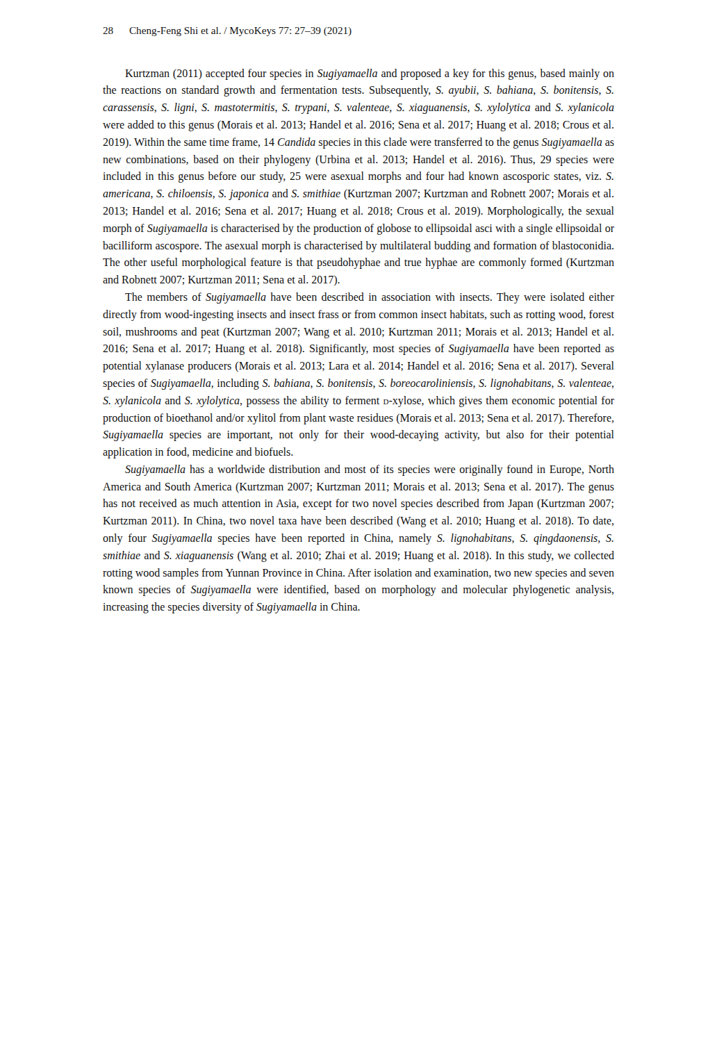28 Cheng-Feng Shi et al. / MycoKeys 77: 27–39 (2021)
Kurtzman (2011) accepted four species in Sugiyamaella and proposed a key for this genus, based mainly on the reactions on standard growth and fermentation tests. Subsequently, S. ayubii, S. bahiana, S. bonitensis, S. carassensis, S. ligni, S. mastotermitis, S. trypani, S. valenteae, S. xiaguanensis, S. xylolytica and S. xylanicola were added to this genus (Morais et al. 2013; Handel et al. 2016; Sena et al. 2017; Huang et al. 2018; Crous et al. 2019). Within the same time frame, 14 Candida species in this clade were transferred to the genus Sugiyamaella as new combinations, based on their phylogeny (Urbina et al. 2013; Handel et al. 2016). Thus, 29 species were included in this genus before our study, 25 were asexual morphs and four had known ascosporic states, viz. S. americana, S. chiloensis, S. japonica and S. smithiae (Kurtzman 2007; Kurtzman and Robnett 2007; Morais et al. 2013; Handel et al. 2016; Sena et al. 2017; Huang et al. 2018; Crous et al. 2019). Morphologically, the sexual morph of Sugiyamaella is characterised by the production of globose to ellipsoidal asci with a single ellipsoidal or bacilliform ascospore. The asexual morph is characterised by multilateral budding and formation of blastoconidia. The other useful morphological feature is that pseudohyphae and true hyphae are commonly formed (Kurtzman and Robnett 2007; Kurtzman 2011; Sena et al. 2017).
The members of Sugiyamaella have been described in association with insects. They were isolated either directly from wood-ingesting insects and insect frass or from common insect habitats, such as rotting wood, forest soil, mushrooms and peat (Kurtzman 2007; Wang et al. 2010; Kurtzman 2011; Morais et al. 2013; Handel et al. 2016; Sena et al. 2017; Huang et al. 2018). Significantly, most species of Sugiyamaella have been reported as potential xylanase producers (Morais et al. 2013; Lara et al. 2014; Handel et al. 2016; Sena et al. 2017). Several species of Sugiyamaella, including S. bahiana, S. bonitensis, S. boreocaroliniensis, S. lignohabitans, S. valenteae, S. xylanicola and S. xylolytica, possess the ability to ferment d-xylose, which gives them economic potential for production of bioethanol and/or xylitol from plant waste residues (Morais et al. 2013; Sena et al. 2017). Therefore, Sugiyamaella species are important, not only for their wood-decaying activity, but also for their potential application in food, medicine and biofuels.
Sugiyamaella has a worldwide distribution and most of its species were originally found in Europe, North America and South America (Kurtzman 2007; Kurtzman 2011; Morais et al. 2013; Sena et al. 2017). The genus has not received as much attention in Asia, except for two novel species described from Japan (Kurtzman 2007; Kurtzman 2011). In China, two novel taxa have been described (Wang et al. 2010; Huang et al. 2018). To date, only four Sugiyamaella species have been reported in China, namely S. lignohabitans, S. qingdaonensis, S. smithiae and S. xiaguanensis (Wang et al. 2010; Zhai et al. 2019; Huang et al. 2018). In this study, we collected rotting wood samples from Yunnan Province in China. After isolation and examination, two new species and seven known species of Sugiyamaella were identified, based on morphology and molecular phylogenetic analysis, increasing the species diversity of Sugiyamaella in China.